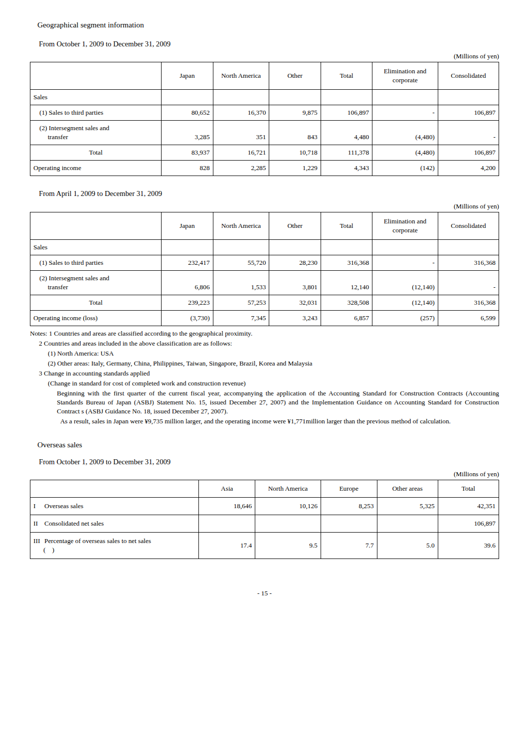Geographical segment information　
From October 1, 2009 to December 31, 2009
(Millions of yen)
| | Japan | North America | Other | Total | Elimination and corporate | Consolidated |
| --- | --- | --- | --- | --- | --- | --- |
| Sales | | | | | | |
| (1) Sales to third parties | 80,652 | 16,370 | 9,875 | 106,897 | - | 106,897 |
| (2) Intersegment sales and transfer | 3,285 | 351 | 843 | 4,480 | (4,480) | - |
| Total | 83,937 | 16,721 | 10,718 | 111,378 | (4,480) | 106,897 |
| Operating income | 828 | 2,285 | 1,229 | 4,343 | (142) | 4,200 |
From April 1, 2009 to December 31, 2009
(Millions of yen)
| | Japan | North America | Other | Total | Elimination and corporate | Consolidated |
| --- | --- | --- | --- | --- | --- | --- |
| Sales | | | | | | |
| (1) Sales to third parties | 232,417 | 55,720 | 28,230 | 316,368 | - | 316,368 |
| (2) Intersegment sales and transfer | 6,806 | 1,533 | 3,801 | 12,140 | (12,140) | - |
| Total | 239,223 | 57,253 | 32,031 | 328,508 | (12,140) | 316,368 |
| Operating income (loss) | (3,730) | 7,345 | 3,243 | 6,857 | (257) | 6,599 |
Notes: 1 Countries and areas are classified according to the geographical proximity.
2 Countries and areas included in the above classification are as follows:
(1) North America: USA
(2) Other areas: Italy, Germany, China, Philippines, Taiwan, Singapore, Brazil, Korea and Malaysia
3 Change in accounting standards applied
(Change in standard for cost of completed work and construction revenue)
Beginning with the first quarter of the current fiscal year, accompanying the application of the Accounting Standard for Construction Contracts (Accounting Standards Bureau of Japan (ASBJ) Statement No. 15, issued December 27, 2007) and the Implementation Guidance on Accounting Standard for Construction Contract s (ASBJ Guidance No. 18, issued December 27, 2007).
As a result, sales in Japan were ¥9,735 million larger, and the operating income were ¥1,771million larger than the previous method of calculation.
　Overseas sales　
From October 1, 2009 to December 31, 2009
(Millions of yen)
| | Asia | North America | Europe | Other areas | Total |
| --- | --- | --- | --- | --- | --- |
| I Overseas sales | 18,646 | 10,126 | 8,253 | 5,325 | 42,351 |
| II Consolidated net sales | | | | | 106,897 |
| III Percentage of overseas sales to net sales ( ) | 17.4 | 9.5 | 7.7 | 5.0 | 39.6 |
- 15 -